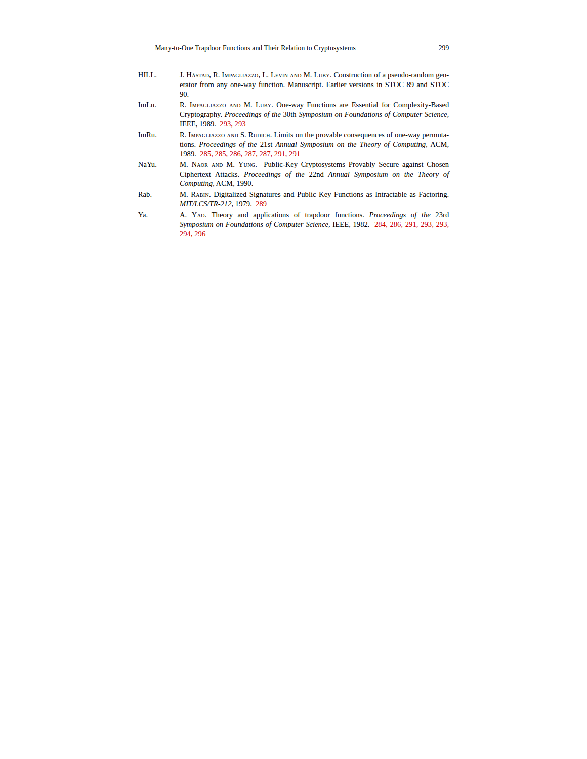Many-to-One Trapdoor Functions and Their Relation to Cryptosystems 299
HILL.
J. Håstad, R. Impagliazzo, L. Levin and M. Luby. Construction of a pseudo-random generator from any one-way function. Manuscript. Earlier versions in STOC 89 and STOC 90.
ImLu.
R. Impagliazzo and M. Luby. One-way Functions are Essential for Complexity-Based Cryptography. Proceedings of the 30th Symposium on Foundations of Computer Science, IEEE, 1989. 293, 293
ImRu.
R. Impagliazzo and S. Rudich. Limits on the provable consequences of one-way permutations. Proceedings of the 21st Annual Symposium on the Theory of Computing, ACM, 1989. 285, 285, 286, 287, 287, 291, 291
NaYu.
M. Naor and M. Yung. Public-Key Cryptosystems Provably Secure against Chosen Ciphertext Attacks. Proceedings of the 22nd Annual Symposium on the Theory of Computing, ACM, 1990.
Rab.
M. Rabin. Digitalized Signatures and Public Key Functions as Intractable as Factoring. MIT/LCS/TR-212, 1979. 289
Ya.
A. Yao. Theory and applications of trapdoor functions. Proceedings of the 23rd Symposium on Foundations of Computer Science, IEEE, 1982. 284, 286, 291, 293, 293, 294, 296